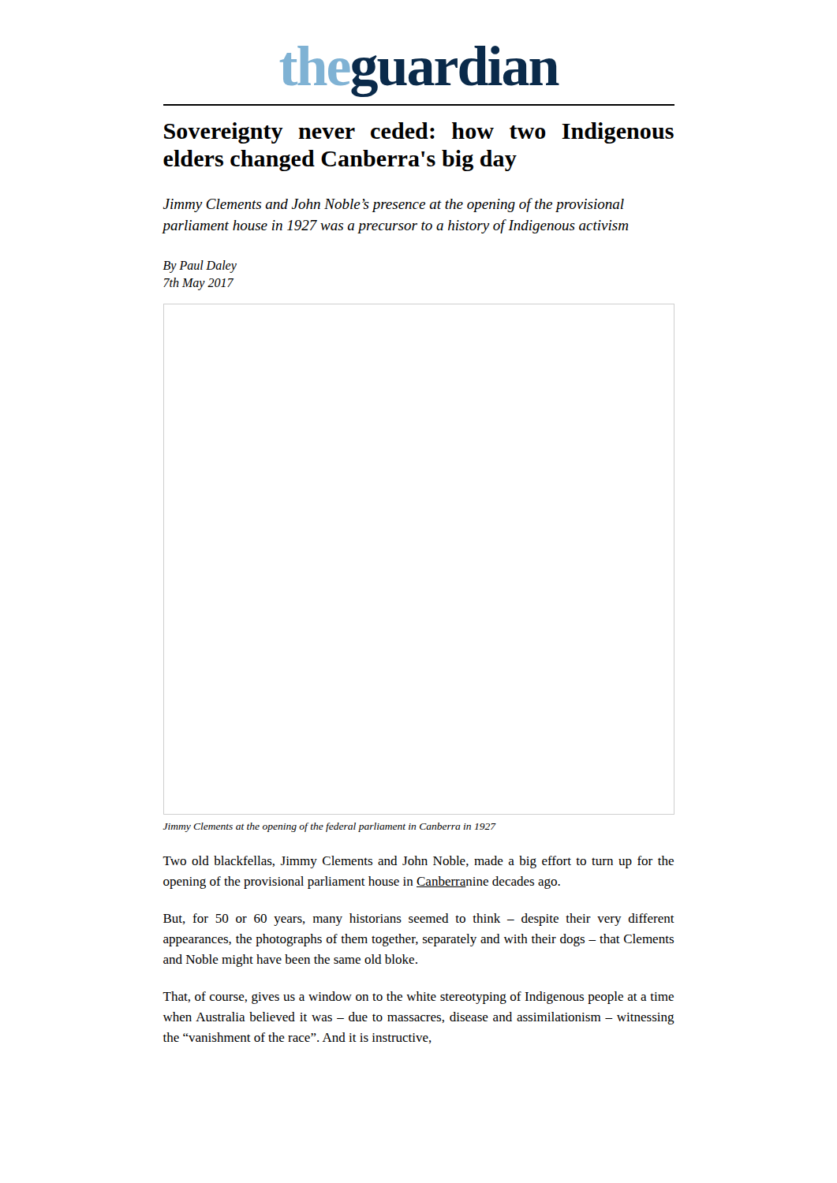the guardian
Sovereignty never ceded: how two Indigenous elders changed Canberra's big day
Jimmy Clements and John Noble’s presence at the opening of the provisional parliament house in 1927 was a precursor to a history of Indigenous activism
By Paul Daley
7th May 2017
Jimmy Clements at the opening of the federal parliament in Canberra in 1927
Two old blackfellas, Jimmy Clements and John Noble, made a big effort to turn up for the opening of the provisional parliament house in Canberranine decades ago.
But, for 50 or 60 years, many historians seemed to think – despite their very different appearances, the photographs of them together, separately and with their dogs – that Clements and Noble might have been the same old bloke.
That, of course, gives us a window on to the white stereotyping of Indigenous people at a time when Australia believed it was – due to massacres, disease and assimilationism – witnessing the “vanishment of the race”. And it is instructive,